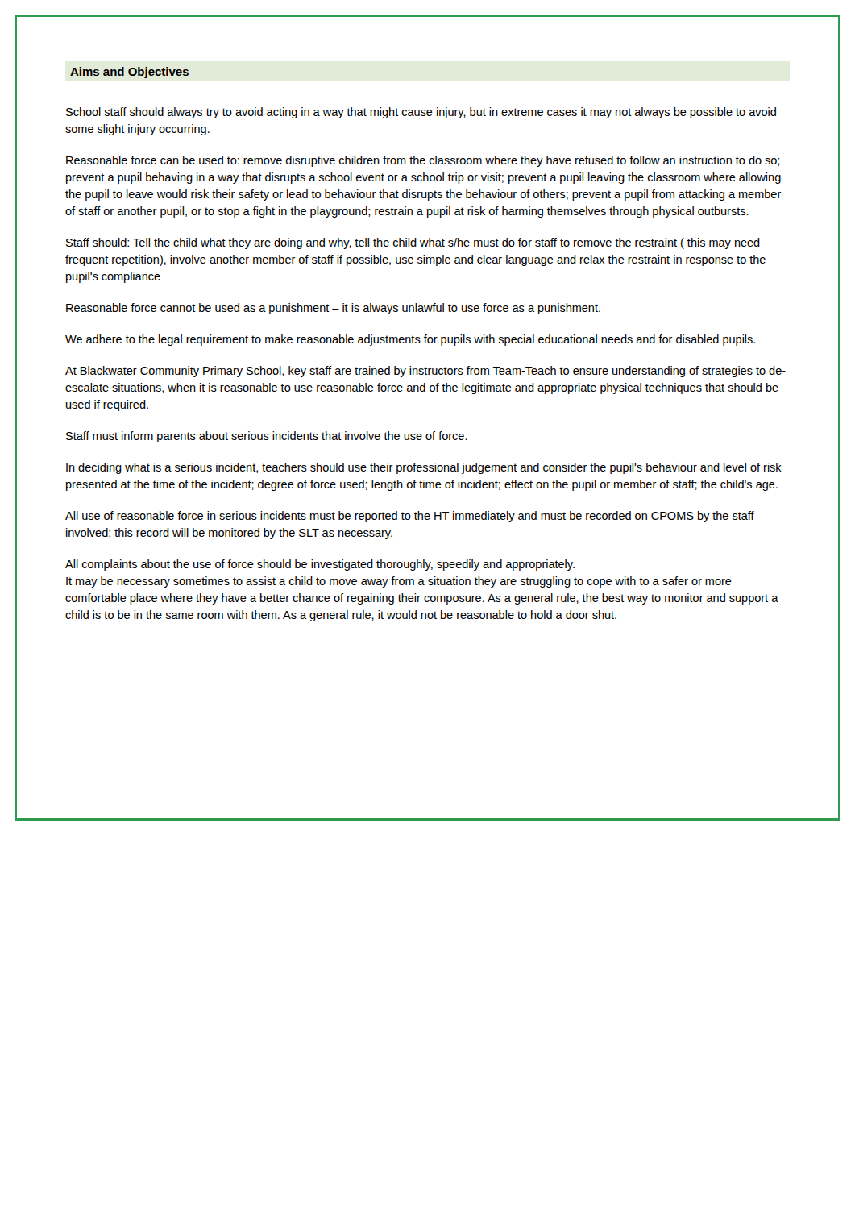Aims and Objectives
School staff should always try to avoid acting in a way that might cause injury, but in extreme cases it may not always be possible to avoid some slight injury occurring.
Reasonable force can be used to: remove disruptive children from the classroom where they have refused to follow an instruction to do so; prevent a pupil behaving in a way that disrupts a school event or a school trip or visit; prevent a pupil leaving the classroom where allowing the pupil to leave would risk their safety or lead to behaviour that disrupts the behaviour of others; prevent a pupil from attacking a member of staff or another pupil, or to stop a fight in the playground; restrain a pupil at risk of harming themselves through physical outbursts.
Staff should: Tell the child what they are doing and why, tell the child what s/he must do for staff to remove the restraint ( this may need frequent repetition), involve another member of staff if possible, use simple and clear language and relax the restraint in response to the pupil's compliance
Reasonable force cannot be used as a punishment – it is always unlawful to use force as a punishment.
We adhere to the legal requirement to make reasonable adjustments for pupils with special educational needs and for disabled pupils.
At Blackwater Community Primary School, key staff are trained by instructors from Team-Teach to ensure understanding of strategies to de-escalate situations, when it is reasonable to use reasonable force and of the legitimate and appropriate physical techniques that should be used if required.
Staff must inform parents about serious incidents that involve the use of force.
In deciding what is a serious incident, teachers should use their professional judgement and consider the pupil's behaviour and level of risk presented at the time of the incident; degree of force used; length of time of incident; effect on the pupil or member of staff; the child's age.
All use of reasonable force in serious incidents must be reported to the HT immediately and must be recorded on CPOMS by the staff involved; this record will be monitored by the SLT as necessary.
All complaints about the use of force should be investigated thoroughly, speedily and appropriately.
It may be necessary sometimes to assist a child to move away from a situation they are struggling to cope with to a safer or more comfortable place where they have a better chance of regaining their composure. As a general rule, the best way to monitor and support a child is to be in the same room with them. As a general rule, it would not be reasonable to hold a door shut.